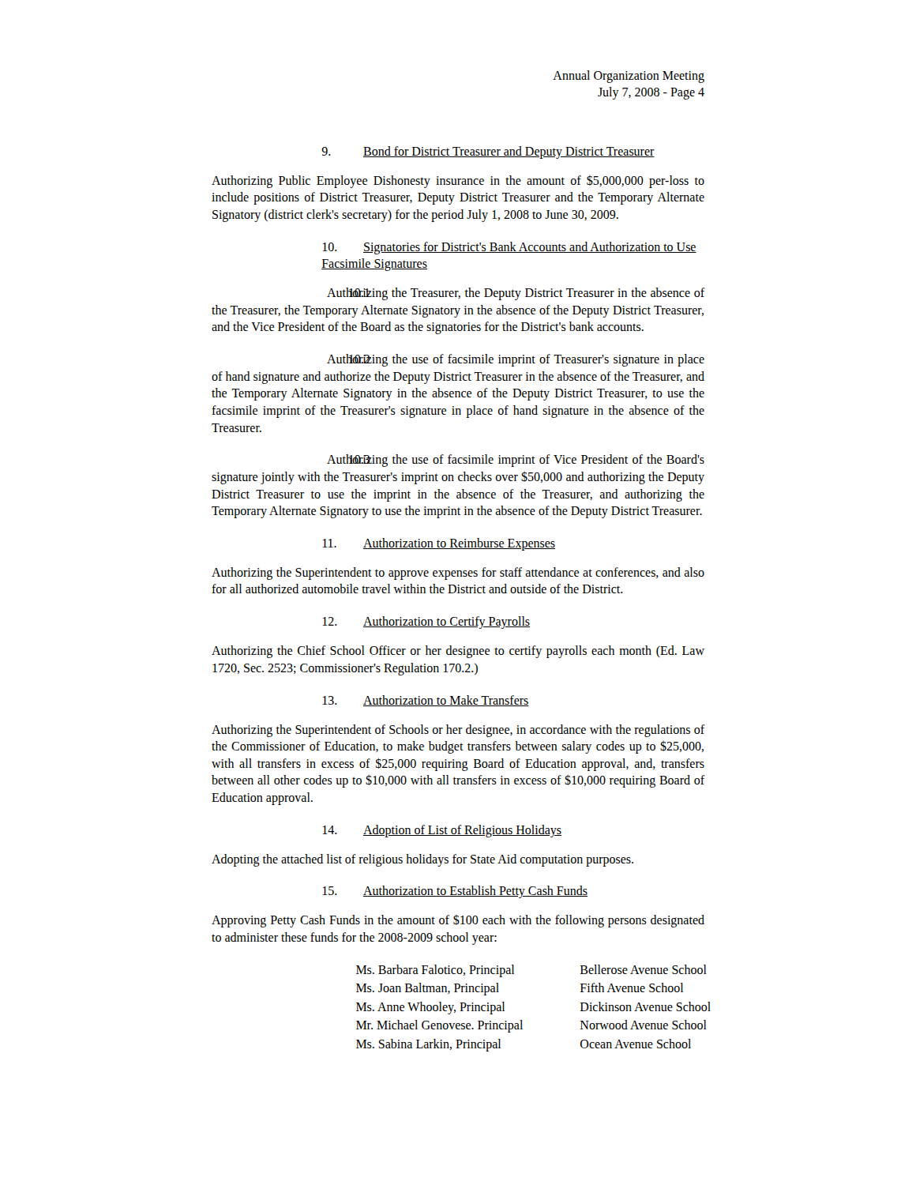Annual Organization Meeting
July 7, 2008 - Page 4
9. Bond for District Treasurer and Deputy District Treasurer
Authorizing Public Employee Dishonesty insurance in the amount of $5,000,000 per-loss to include positions of District Treasurer, Deputy District Treasurer and the Temporary Alternate Signatory (district clerk's secretary) for the period July 1, 2008 to June 30, 2009.
10. Signatories for District's Bank Accounts and Authorization to Use Facsimile Signatures
10.1 Authorizing the Treasurer, the Deputy District Treasurer in the absence of the Treasurer, the Temporary Alternate Signatory in the absence of the Deputy District Treasurer, and the Vice President of the Board as the signatories for the District's bank accounts.
10.2 Authorizing the use of facsimile imprint of Treasurer's signature in place of hand signature and authorize the Deputy District Treasurer in the absence of the Treasurer, and the Temporary Alternate Signatory in the absence of the Deputy District Treasurer, to use the facsimile imprint of the Treasurer's signature in place of hand signature in the absence of the Treasurer.
10.3 Authorizing the use of facsimile imprint of Vice President of the Board's signature jointly with the Treasurer's imprint on checks over $50,000 and authorizing the Deputy District Treasurer to use the imprint in the absence of the Treasurer, and authorizing the Temporary Alternate Signatory to use the imprint in the absence of the Deputy District Treasurer.
11. Authorization to Reimburse Expenses
Authorizing the Superintendent to approve expenses for staff attendance at conferences, and also for all authorized automobile travel within the District and outside of the District.
12. Authorization to Certify Payrolls
Authorizing the Chief School Officer or her designee to certify payrolls each month (Ed. Law 1720, Sec. 2523; Commissioner's Regulation 170.2.)
13. Authorization to Make Transfers
Authorizing the Superintendent of Schools or her designee, in accordance with the regulations of the Commissioner of Education, to make budget transfers between salary codes up to $25,000, with all transfers in excess of $25,000 requiring Board of Education approval, and, transfers between all other codes up to $10,000 with all transfers in excess of $10,000 requiring Board of Education approval.
14. Adoption of List of Religious Holidays
Adopting the attached list of religious holidays for State Aid computation purposes.
15. Authorization to Establish Petty Cash Funds
Approving Petty Cash Funds in the amount of $100 each with the following persons designated to administer these funds for the 2008-2009 school year:
| Ms. Barbara Falotico, Principal | Bellerose Avenue School |
| Ms. Joan Baltman, Principal | Fifth Avenue School |
| Ms. Anne Whooley, Principal | Dickinson Avenue School |
| Mr. Michael Genovese. Principal | Norwood Avenue School |
| Ms. Sabina Larkin, Principal | Ocean Avenue School |